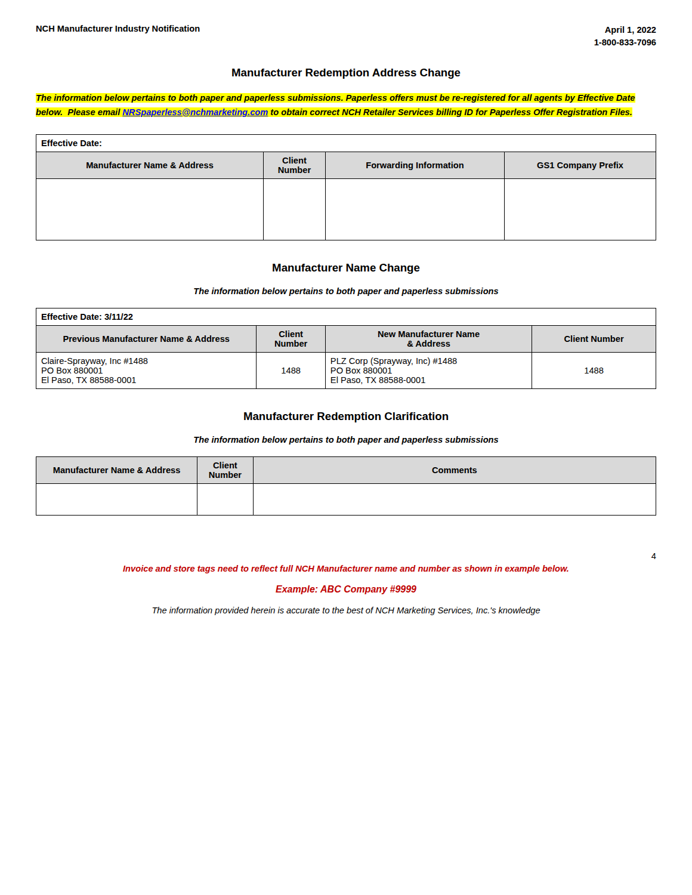NCH Manufacturer Industry Notification
April 1, 2022
1-800-833-7096
Manufacturer Redemption Address Change
The information below pertains to both paper and paperless submissions. Paperless offers must be re-registered for all agents by Effective Date below. Please email NRSpaperless@nchmarketing.com to obtain correct NCH Retailer Services billing ID for Paperless Offer Registration Files.
| Effective Date: |
| Manufacturer Name & Address | Client Number | Forwarding Information | GS1 Company Prefix |
Manufacturer Name Change
The information below pertains to both paper and paperless submissions
| Effective Date: 3/11/22 |
| Previous Manufacturer Name & Address | Client Number | New Manufacturer Name & Address | Client Number |
| Claire-Sprayway, Inc #1488 PO Box 880001 El Paso, TX 88588-0001 | 1488 | PLZ Corp (Sprayway, Inc) #1488 PO Box 880001 El Paso, TX 88588-0001 | 1488 |
Manufacturer Redemption Clarification
The information below pertains to both paper and paperless submissions
| Manufacturer Name & Address | Client Number | Comments |
| --- | --- | --- |
4
Invoice and store tags need to reflect full NCH Manufacturer name and number as shown in example below.
Example: ABC Company #9999
The information provided herein is accurate to the best of NCH Marketing Services, Inc.'s knowledge